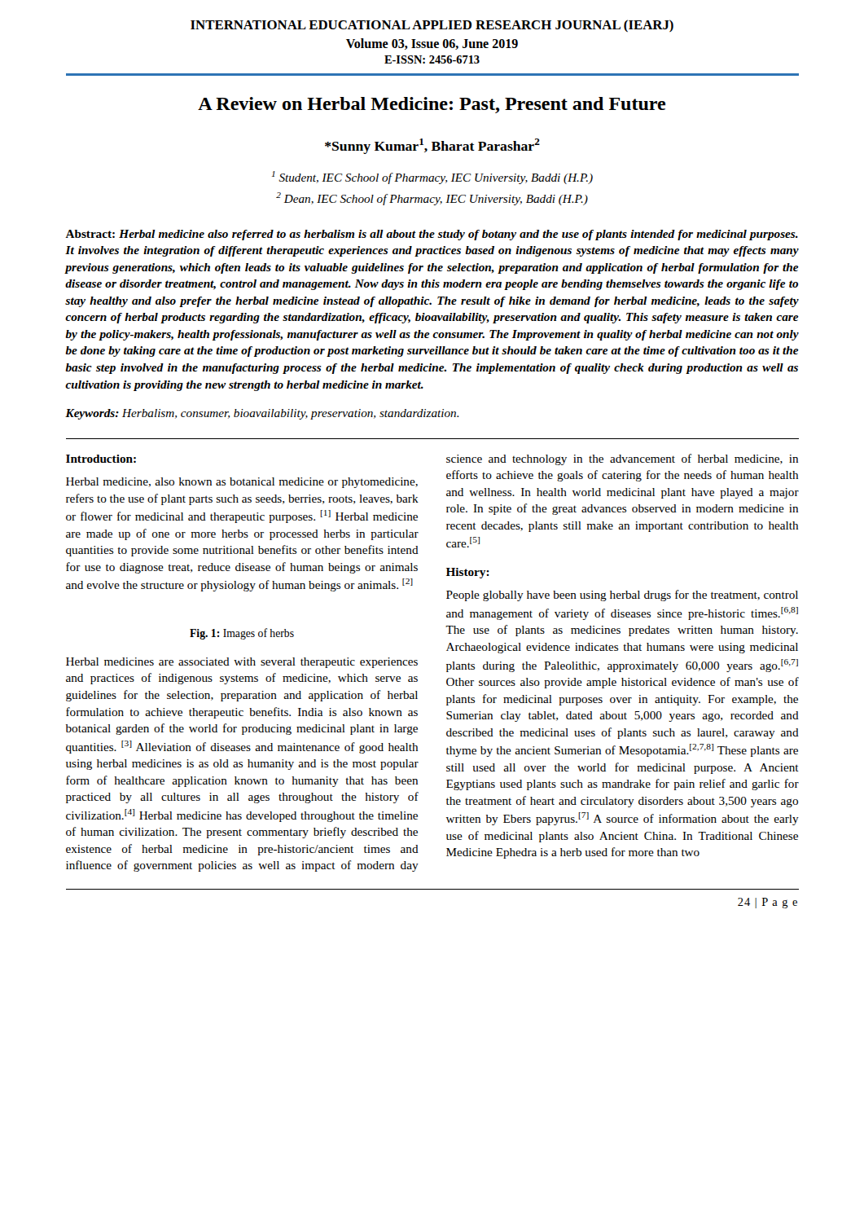INTERNATIONAL EDUCATIONAL APPLIED RESEARCH JOURNAL (IEARJ)
Volume 03, Issue 06, June 2019
E-ISSN: 2456-6713
A Review on Herbal Medicine: Past, Present and Future
*Sunny Kumar1, Bharat Parashar2
1 Student, IEC School of Pharmacy, IEC University, Baddi (H.P.)
2 Dean, IEC School of Pharmacy, IEC University, Baddi (H.P.)
Abstract: Herbal medicine also referred to as herbalism is all about the study of botany and the use of plants intended for medicinal purposes. It involves the integration of different therapeutic experiences and practices based on indigenous systems of medicine that may effects many previous generations, which often leads to its valuable guidelines for the selection, preparation and application of herbal formulation for the disease or disorder treatment, control and management. Now days in this modern era people are bending themselves towards the organic life to stay healthy and also prefer the herbal medicine instead of allopathic. The result of hike in demand for herbal medicine, leads to the safety concern of herbal products regarding the standardization, efficacy, bioavailability, preservation and quality. This safety measure is taken care by the policy-makers, health professionals, manufacturer as well as the consumer. The Improvement in quality of herbal medicine can not only be done by taking care at the time of production or post marketing surveillance but it should be taken care at the time of cultivation too as it the basic step involved in the manufacturing process of the herbal medicine. The implementation of quality check during production as well as cultivation is providing the new strength to herbal medicine in market.
Keywords: Herbalism, consumer, bioavailability, preservation, standardization.
Introduction:
Herbal medicine, also known as botanical medicine or phytomedicine, refers to the use of plant parts such as seeds, berries, roots, leaves, bark or flower for medicinal and therapeutic purposes. [1] Herbal medicine are made up of one or more herbs or processed herbs in particular quantities to provide some nutritional benefits or other benefits intend for use to diagnose treat, reduce disease of human beings or animals and evolve the structure or physiology of human beings or animals. [2]
Fig. 1: Images of herbs
Herbal medicines are associated with several therapeutic experiences and practices of indigenous systems of medicine, which serve as guidelines for the selection, preparation and application of herbal formulation to achieve therapeutic benefits. India is also known as botanical garden of the world for producing medicinal plant in large quantities. [3] Alleviation of diseases and maintenance of good health using herbal medicines is as old as humanity and is the most popular form of healthcare application known to humanity that has been practiced by all cultures in all ages throughout the history of civilization.[4] Herbal medicine has developed throughout the timeline of human civilization. The present commentary briefly described the existence of herbal medicine in pre-historic/ancient times and influence of government policies as well as impact of modern day science and technology in the advancement of herbal medicine, in efforts to achieve the goals of catering for the needs of human health and wellness. In health world medicinal plant have played a major role. In spite of the great advances observed in modern medicine in recent decades, plants still make an important contribution to health care.[5]
History:
People globally have been using herbal drugs for the treatment, control and management of variety of diseases since pre-historic times.[6,8] The use of plants as medicines predates written human history. Archaeological evidence indicates that humans were using medicinal plants during the Paleolithic, approximately 60,000 years ago.[6,7] Other sources also provide ample historical evidence of man's use of plants for medicinal purposes over in antiquity. For example, the Sumerian clay tablet, dated about 5,000 years ago, recorded and described the medicinal uses of plants such as laurel, caraway and thyme by the ancient Sumerian of Mesopotamia.[2,7,8] These plants are still used all over the world for medicinal purpose. A Ancient Egyptians used plants such as mandrake for pain relief and garlic for the treatment of heart and circulatory disorders about 3,500 years ago written by Ebers papyrus.[7] A source of information about the early use of medicinal plants also Ancient China. In Traditional Chinese Medicine Ephedra is a herb used for more than two
24 | P a g e